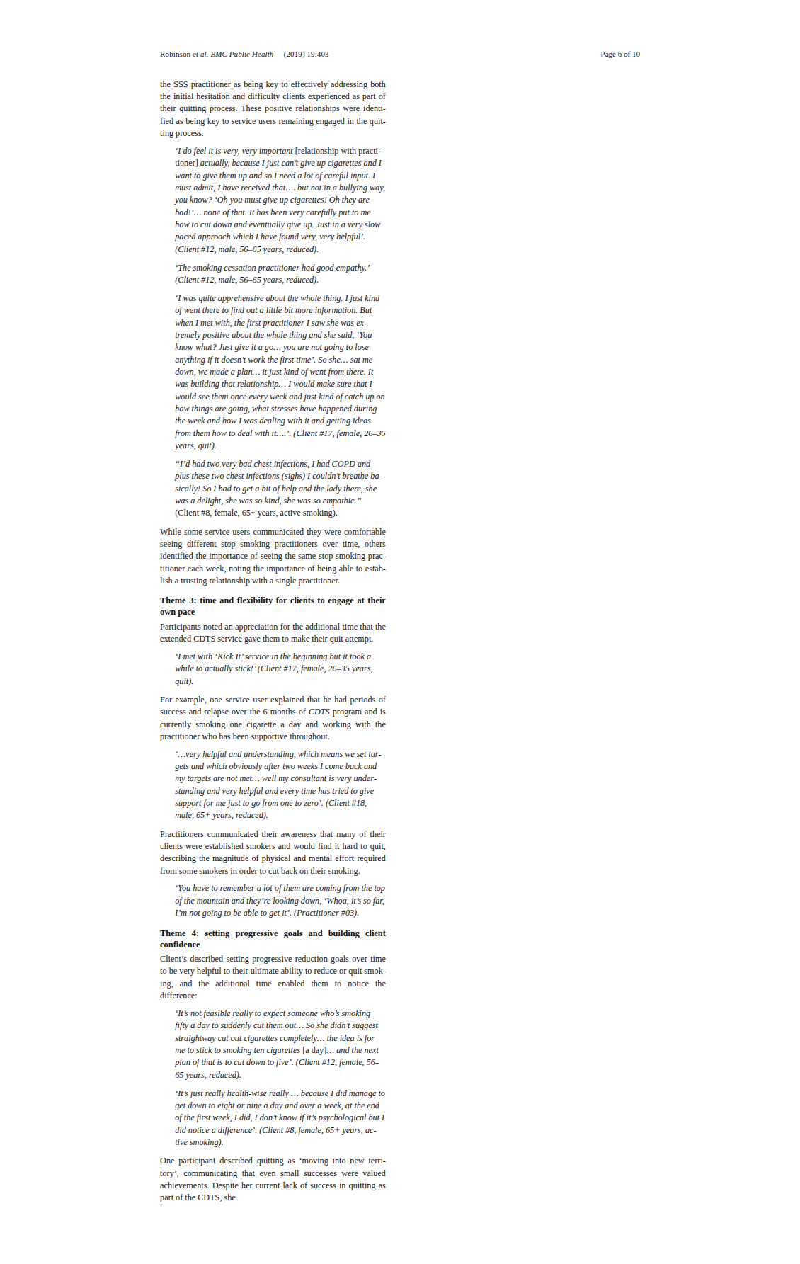Robinson et al. BMC Public Health (2019) 19:403
Page 6 of 10
the SSS practitioner as being key to effectively addressing both the initial hesitation and difficulty clients experienced as part of their quitting process. These positive relationships were identified as being key to service users remaining engaged in the quitting process.
‘I do feel it is very, very important [relationship with practitioner] actually, because I just can’t give up cigarettes and I want to give them up and so I need a lot of careful input. I must admit, I have received that…. but not in a bullying way, you know? ‘Oh you must give up cigarettes! Oh they are bad!’… none of that. It has been very carefully put to me how to cut down and eventually give up. Just in a very slow paced approach which I have found very, very helpful’. (Client #12, male, 56–65 years, reduced).
‘The smoking cessation practitioner had good empathy.’ (Client #12, male, 56–65 years, reduced).
‘I was quite apprehensive about the whole thing. I just kind of went there to find out a little bit more information. But when I met with, the first practitioner I saw she was extremely positive about the whole thing and she said, ‘You know what? Just give it a go… you are not going to lose anything if it doesn’t work the first time’. So she… sat me down, we made a plan… it just kind of went from there. It was building that relationship… I would make sure that I would see them once every week and just kind of catch up on how things are going, what stresses have happened during the week and how I was dealing with it and getting ideas from them how to deal with it….’. (Client #17, female, 26–35 years, quit).
“I’d had two very bad chest infections, I had COPD and plus these two chest infections (sighs) I couldn’t breathe basically! So I had to get a bit of help and the lady there, she was a delight, she was so kind, she was so empathic.” (Client #8, female, 65+ years, active smoking).
While some service users communicated they were comfortable seeing different stop smoking practitioners over time, others identified the importance of seeing the same stop smoking practitioner each week, noting the importance of being able to establish a trusting relationship with a single practitioner.
Theme 3: time and flexibility for clients to engage at their own pace
Participants noted an appreciation for the additional time that the extended CDTS service gave them to make their quit attempt.
‘I met with ‘Kick It’ service in the beginning but it took a while to actually stick!’ (Client #17, female, 26–35 years, quit).
For example, one service user explained that he had periods of success and relapse over the 6 months of CDTS program and is currently smoking one cigarette a day and working with the practitioner who has been supportive throughout.
‘…very helpful and understanding, which means we set targets and which obviously after two weeks I come back and my targets are not met… well my consultant is very understanding and very helpful and every time has tried to give support for me just to go from one to zero’. (Client #18, male, 65+ years, reduced).
Practitioners communicated their awareness that many of their clients were established smokers and would find it hard to quit, describing the magnitude of physical and mental effort required from some smokers in order to cut back on their smoking.
‘You have to remember a lot of them are coming from the top of the mountain and they’re looking down, ‘Whoa, it’s so far, I’m not going to be able to get it’. (Practitioner #03).
Theme 4: setting progressive goals and building client confidence
Client’s described setting progressive reduction goals over time to be very helpful to their ultimate ability to reduce or quit smoking, and the additional time enabled them to notice the difference:
‘It’s not feasible really to expect someone who’s smoking fifty a day to suddenly cut them out… So she didn’t suggest straightway cut out cigarettes completely… the idea is for me to stick to smoking ten cigarettes [a day]… and the next plan of that is to cut down to five’. (Client #12, female, 56–65 years, reduced).
‘It’s just really health-wise really … because I did manage to get down to eight or nine a day and over a week, at the end of the first week, I did, I don’t know if it’s psychological but I did notice a difference’. (Client #8, female, 65+ years, active smoking).
One participant described quitting as ‘moving into new territory’, communicating that even small successes were valued achievements. Despite her current lack of success in quitting as part of the CDTS, she